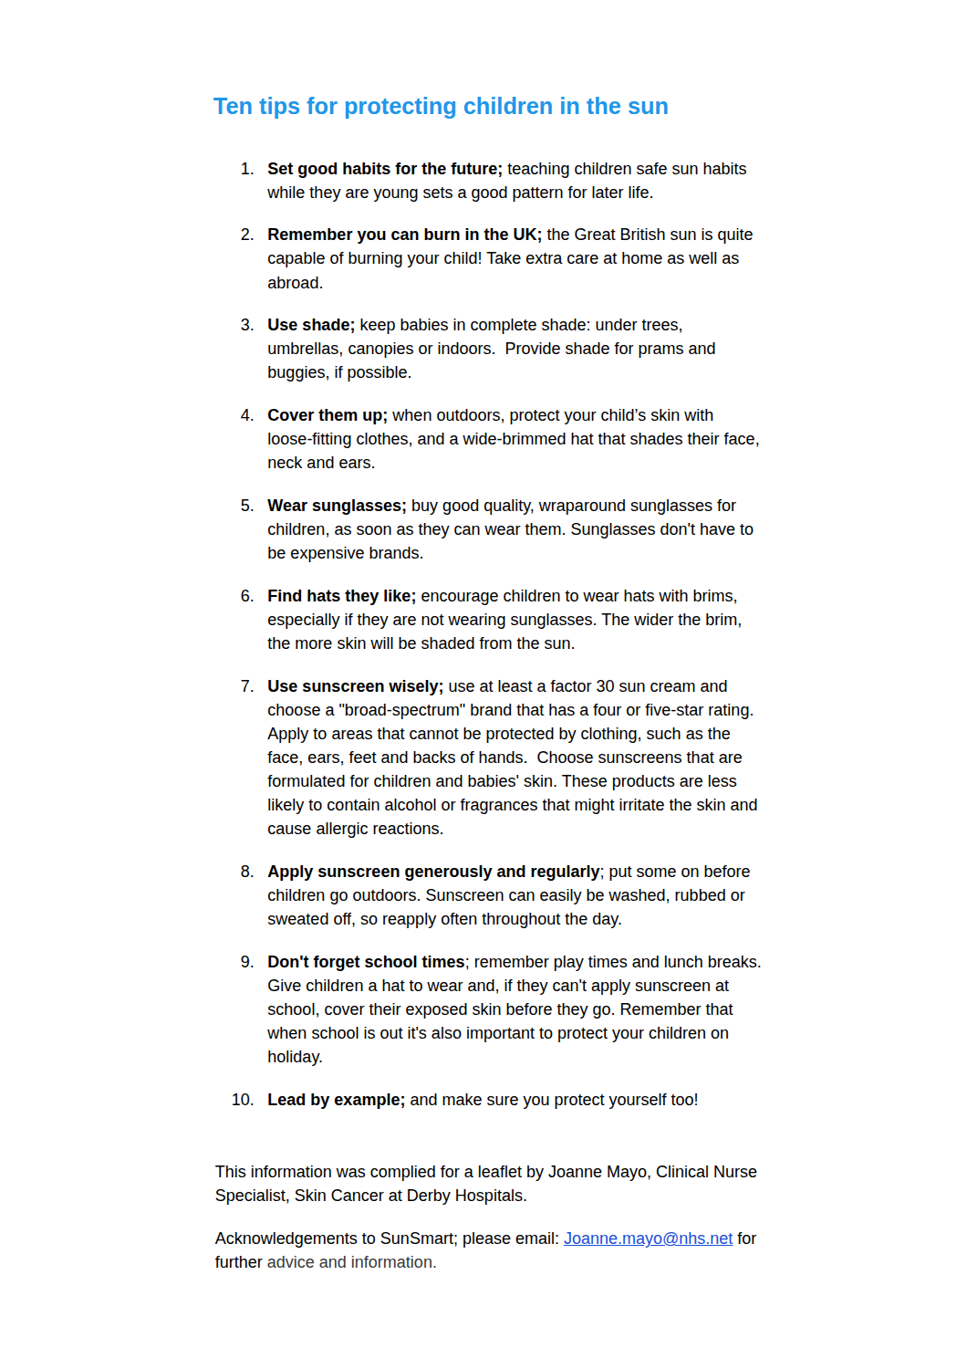Ten tips for protecting children in the sun
Set good habits for the future; teaching children safe sun habits while they are young sets a good pattern for later life.
Remember you can burn in the UK; the Great British sun is quite capable of burning your child! Take extra care at home as well as abroad.
Use shade; keep babies in complete shade: under trees, umbrellas, canopies or indoors. Provide shade for prams and buggies, if possible.
Cover them up; when outdoors, protect your child’s skin with loose-fitting clothes, and a wide-brimmed hat that shades their face, neck and ears.
Wear sunglasses; buy good quality, wraparound sunglasses for children, as soon as they can wear them. Sunglasses don't have to be expensive brands.
Find hats they like; encourage children to wear hats with brims, especially if they are not wearing sunglasses. The wider the brim, the more skin will be shaded from the sun.
Use sunscreen wisely; use at least a factor 30 sun cream and choose a "broad-spectrum" brand that has a four or five-star rating. Apply to areas that cannot be protected by clothing, such as the face, ears, feet and backs of hands. Choose sunscreens that are formulated for children and babies' skin. These products are less likely to contain alcohol or fragrances that might irritate the skin and cause allergic reactions.
Apply sunscreen generously and regularly; put some on before children go outdoors. Sunscreen can easily be washed, rubbed or sweated off, so reapply often throughout the day.
Don't forget school times; remember play times and lunch breaks. Give children a hat to wear and, if they can't apply sunscreen at school, cover their exposed skin before they go. Remember that when school is out it's also important to protect your children on holiday.
Lead by example; and make sure you protect yourself too!
This information was complied for a leaflet by Joanne Mayo, Clinical Nurse Specialist, Skin Cancer at Derby Hospitals.
Acknowledgements to SunSmart; please email: Joanne.mayo@nhs.net for further advice and information.